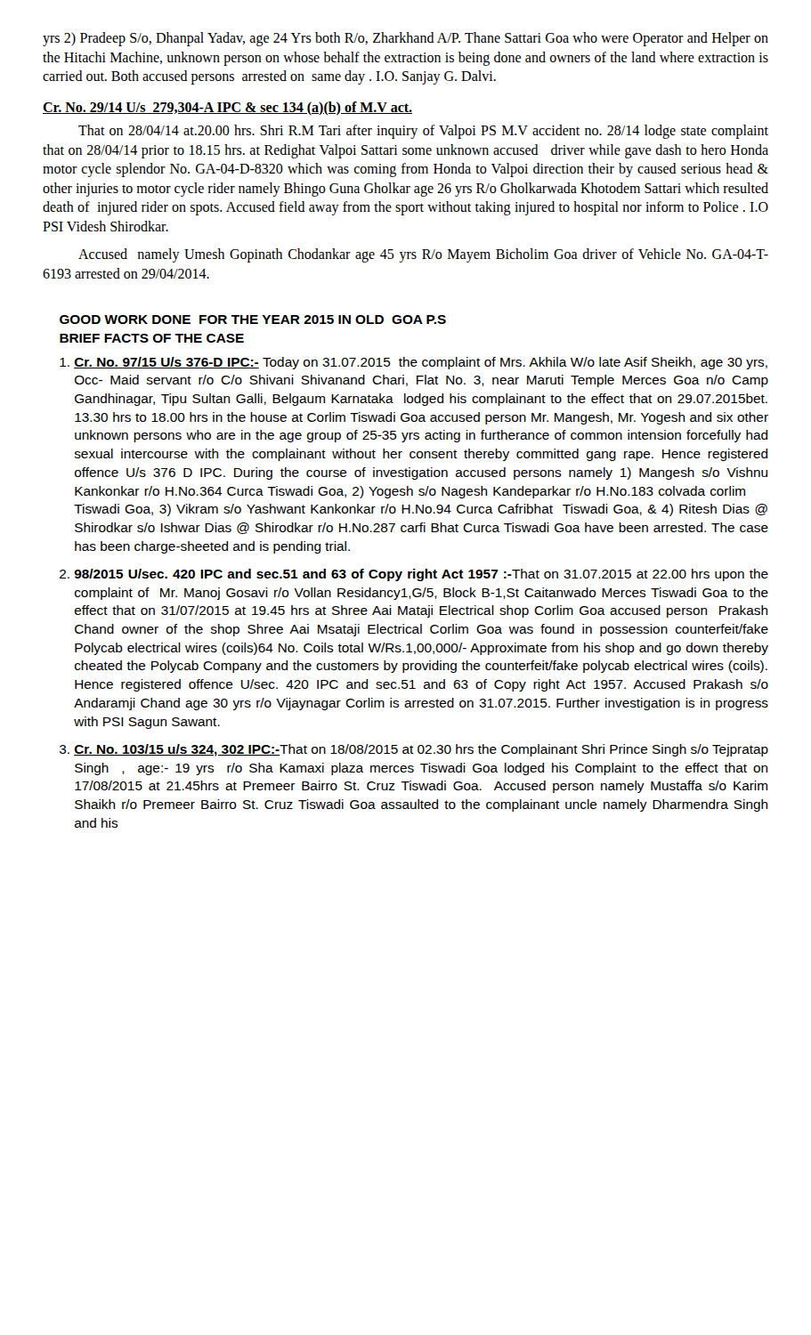yrs 2) Pradeep S/o, Dhanpal Yadav, age 24 Yrs both R/o, Zharkhand A/P. Thane Sattari Goa who were Operator and Helper on the Hitachi Machine, unknown person on whose behalf the extraction is being done and owners of the land where extraction is carried out. Both accused persons arrested on same day . I.O. Sanjay G. Dalvi.
Cr. No. 29/14 U/s 279,304-A IPC & sec 134 (a)(b) of M.V act.
That on 28/04/14 at.20.00 hrs. Shri R.M Tari after inquiry of Valpoi PS M.V accident no. 28/14 lodge state complaint that on 28/04/14 prior to 18.15 hrs. at Redighat Valpoi Sattari some unknown accused driver while gave dash to hero Honda motor cycle splendor No. GA-04-D-8320 which was coming from Honda to Valpoi direction their by caused serious head & other injuries to motor cycle rider namely Bhingo Guna Gholkar age 26 yrs R/o Gholkarwada Khotodem Sattari which resulted death of injured rider on spots. Accused field away from the sport without taking injured to hospital nor inform to Police . I.O PSI Videsh Shirodkar.
Accused namely Umesh Gopinath Chodankar age 45 yrs R/o Mayem Bicholim Goa driver of Vehicle No. GA-04-T-6193 arrested on 29/04/2014.
GOOD WORK DONE FOR THE YEAR 2015 IN OLD GOA P.S
BRIEF FACTS OF THE CASE
Cr. No. 97/15 U/s 376-D IPC:- Today on 31.07.2015 the complaint of Mrs. Akhila W/o late Asif Sheikh, age 30 yrs, Occ- Maid servant r/o C/o Shivani Shivanand Chari, Flat No. 3, near Maruti Temple Merces Goa n/o Camp Gandhinagar, Tipu Sultan Galli, Belgaum Karnataka lodged his complainant to the effect that on 29.07.2015bet. 13.30 hrs to 18.00 hrs in the house at Corlim Tiswadi Goa accused person Mr. Mangesh, Mr. Yogesh and six other unknown persons who are in the age group of 25-35 yrs acting in furtherance of common intension forcefully had sexual intercourse with the complainant without her consent thereby committed gang rape. Hence registered offence U/s 376 D IPC. During the course of investigation accused persons namely 1) Mangesh s/o Vishnu Kankonkar r/o H.No.364 Curca Tiswadi Goa, 2) Yogesh s/o Nagesh Kandeparkar r/o H.No.183 colvada corlim Tiswadi Goa, 3) Vikram s/o Yashwant Kankonkar r/o H.No.94 Curca Cafribhat Tiswadi Goa, & 4) Ritesh Dias @ Shirodkar s/o Ishwar Dias @ Shirodkar r/o H.No.287 carfi Bhat Curca Tiswadi Goa have been arrested. The case has been charge-sheeted and is pending trial.
98/2015 U/sec. 420 IPC and sec.51 and 63 of Copy right Act 1957 :-That on 31.07.2015 at 22.00 hrs upon the complaint of Mr. Manoj Gosavi r/o Vollan Residancy1,G/5, Block B-1,St Caitanwado Merces Tiswadi Goa to the effect that on 31/07/2015 at 19.45 hrs at Shree Aai Mataji Electrical shop Corlim Goa accused person Prakash Chand owner of the shop Shree Aai Msataji Electrical Corlim Goa was found in possession counterfeit/fake Polycab electrical wires (coils)64 No. Coils total W/Rs.1,00,000/- Approximate from his shop and go down thereby cheated the Polycab Company and the customers by providing the counterfeit/fake polycab electrical wires (coils). Hence registered offence U/sec. 420 IPC and sec.51 and 63 of Copy right Act 1957. Accused Prakash s/o Andaramji Chand age 30 yrs r/o Vijaynagar Corlim is arrested on 31.07.2015. Further investigation is in progress with PSI Sagun Sawant.
Cr. No. 103/15 u/s 324, 302 IPC:-That on 18/08/2015 at 02.30 hrs the Complainant Shri Prince Singh s/o Tejpratap Singh , age:- 19 yrs r/o Sha Kamaxi plaza merces Tiswadi Goa lodged his Complaint to the effect that on 17/08/2015 at 21.45hrs at Premeer Bairro St. Cruz Tiswadi Goa. Accused person namely Mustaffa s/o Karim Shaikh r/o Premeer Bairro St. Cruz Tiswadi Goa assaulted to the complainant uncle namely Dharmendra Singh and his